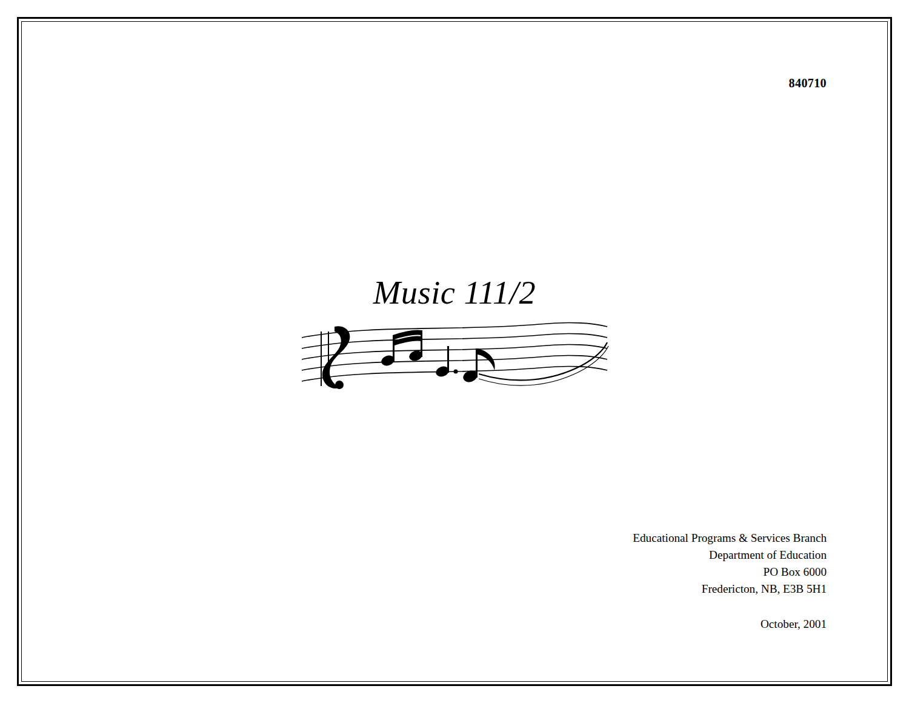840710
Music 111/2
Educational Programs & Services Branch
Department of Education
PO Box 6000
Fredericton, NB, E3B 5H1
October, 2001